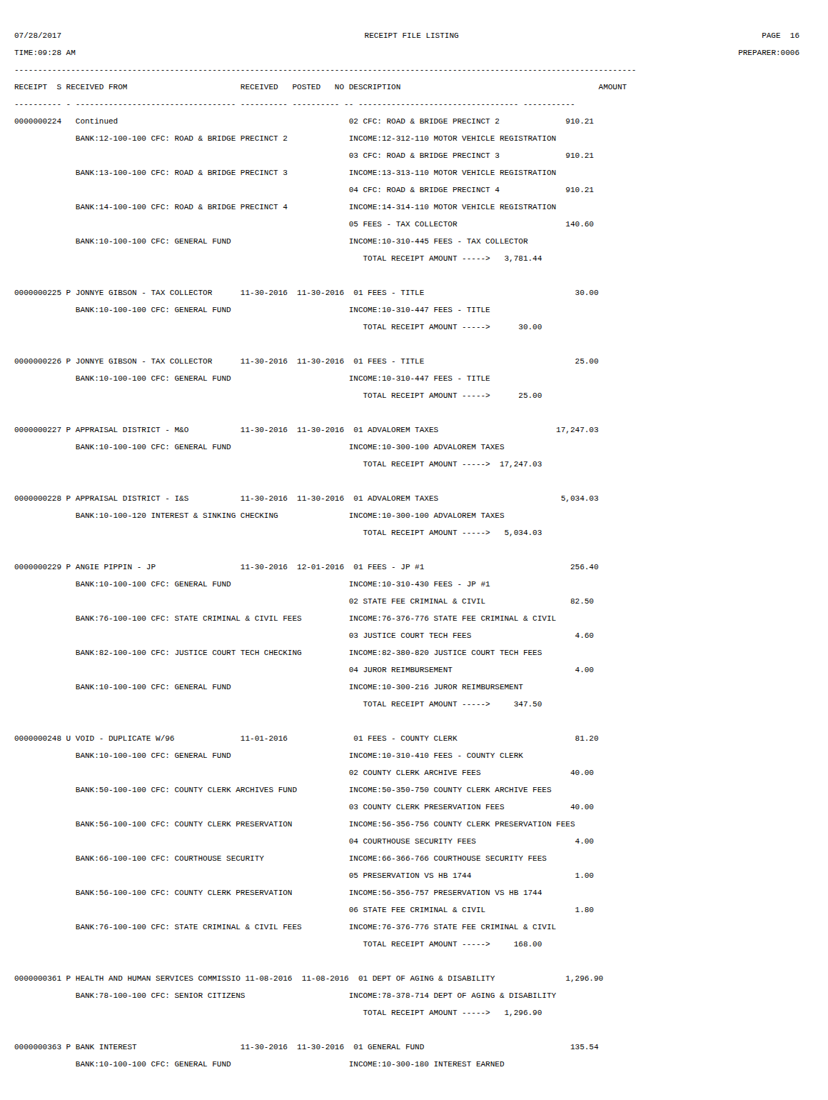07/28/2017 RECEIPT FILE LISTING PAGE 16
TIME:09:28 AM PREPARER:0006
------------------------------------------------------------------------------------------------------------------------------------
RECEIPT S RECEIVED FROM RECEIVED POSTED NO DESCRIPTION AMOUNT
---------- - ---------------------------------- ---------- ---------- -- ---------------------------------- -----------
0000000224 Continued 02 CFC: ROAD & BRIDGE PRECINCT 2 910.21
BANK:12-100-100 CFC: ROAD & BRIDGE PRECINCT 2 INCOME:12-312-110 MOTOR VEHICLE REGISTRATION
03 CFC: ROAD & BRIDGE PRECINCT 3 910.21
BANK:13-100-100 CFC: ROAD & BRIDGE PRECINCT 3 INCOME:13-313-110 MOTOR VEHICLE REGISTRATION
04 CFC: ROAD & BRIDGE PRECINCT 4 910.21
BANK:14-100-100 CFC: ROAD & BRIDGE PRECINCT 4 INCOME:14-314-110 MOTOR VEHICLE REGISTRATION
05 FEES - TAX COLLECTOR 140.60
BANK:10-100-100 CFC: GENERAL FUND INCOME:10-310-445 FEES - TAX COLLECTOR
TOTAL RECEIPT AMOUNT -----> 3,781.44
0000000225 P JONNYE GIBSON - TAX COLLECTOR 11-30-2016 11-30-2016 01 FEES - TITLE 30.00
BANK:10-100-100 CFC: GENERAL FUND INCOME:10-310-447 FEES - TITLE
TOTAL RECEIPT AMOUNT -----> 30.00
0000000226 P JONNYE GIBSON - TAX COLLECTOR 11-30-2016 11-30-2016 01 FEES - TITLE 25.00
BANK:10-100-100 CFC: GENERAL FUND INCOME:10-310-447 FEES - TITLE
TOTAL RECEIPT AMOUNT -----> 25.00
0000000227 P APPRAISAL DISTRICT - M&O 11-30-2016 11-30-2016 01 ADVALOREM TAXES 17,247.03
BANK:10-100-100 CFC: GENERAL FUND INCOME:10-300-100 ADVALOREM TAXES
TOTAL RECEIPT AMOUNT -----> 17,247.03
0000000228 P APPRAISAL DISTRICT - I&S 11-30-2016 11-30-2016 01 ADVALOREM TAXES 5,034.03
BANK:10-100-120 INTEREST & SINKING CHECKING INCOME:10-300-100 ADVALOREM TAXES
TOTAL RECEIPT AMOUNT -----> 5,034.03
0000000229 P ANGIE PIPPIN - JP 11-30-2016 12-01-2016 01 FEES - JP #1 256.40
BANK:10-100-100 CFC: GENERAL FUND INCOME:10-310-430 FEES - JP #1
02 STATE FEE CRIMINAL & CIVIL 82.50
BANK:76-100-100 CFC: STATE CRIMINAL & CIVIL FEES INCOME:76-376-776 STATE FEE CRIMINAL & CIVIL
03 JUSTICE COURT TECH FEES 4.60
BANK:82-100-100 CFC: JUSTICE COURT TECH CHECKING INCOME:82-380-820 JUSTICE COURT TECH FEES
04 JUROR REIMBURSEMENT 4.00
BANK:10-100-100 CFC: GENERAL FUND INCOME:10-300-216 JUROR REIMBURSEMENT
TOTAL RECEIPT AMOUNT -----> 347.50
0000000248 U VOID - DUPLICATE W/96 11-01-2016 01 FEES - COUNTY CLERK 81.20
BANK:10-100-100 CFC: GENERAL FUND INCOME:10-310-410 FEES - COUNTY CLERK
02 COUNTY CLERK ARCHIVE FEES 40.00
BANK:50-100-100 CFC: COUNTY CLERK ARCHIVES FUND INCOME:50-350-750 COUNTY CLERK ARCHIVE FEES
03 COUNTY CLERK PRESERVATION FEES 40.00
BANK:56-100-100 CFC: COUNTY CLERK PRESERVATION INCOME:56-356-756 COUNTY CLERK PRESERVATION FEES
04 COURTHOUSE SECURITY FEES 4.00
BANK:66-100-100 CFC: COURTHOUSE SECURITY INCOME:66-366-766 COURTHOUSE SECURITY FEES
05 PRESERVATION VS HB 1744 1.00
BANK:56-100-100 CFC: COUNTY CLERK PRESERVATION INCOME:56-356-757 PRESERVATION VS HB 1744
06 STATE FEE CRIMINAL & CIVIL 1.80
BANK:76-100-100 CFC: STATE CRIMINAL & CIVIL FEES INCOME:76-376-776 STATE FEE CRIMINAL & CIVIL
TOTAL RECEIPT AMOUNT -----> 168.00
0000000361 P HEALTH AND HUMAN SERVICES COMMISSIO 11-08-2016 11-08-2016 01 DEPT OF AGING & DISABILITY 1,296.90
BANK:78-100-100 CFC: SENIOR CITIZENS INCOME:78-378-714 DEPT OF AGING & DISABILITY
TOTAL RECEIPT AMOUNT -----> 1,296.90
0000000363 P BANK INTEREST 11-30-2016 11-30-2016 01 GENERAL FUND 135.54
BANK:10-100-100 CFC: GENERAL FUND INCOME:10-300-180 INTEREST EARNED